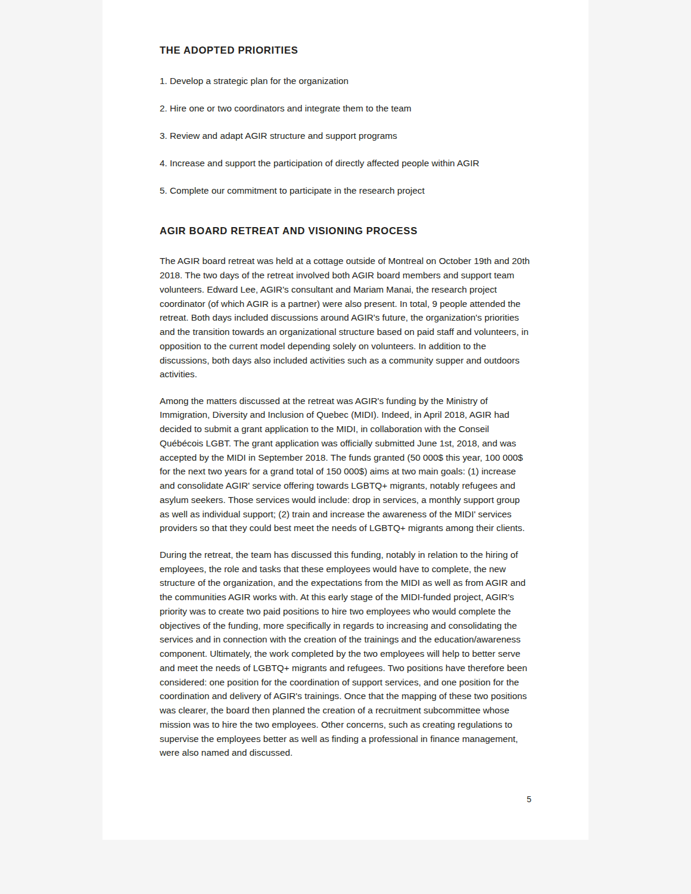The Adopted Priorities
1. Develop a strategic plan for the organization
2. Hire one or two coordinators and integrate them to the team
3. Review and adapt AGIR structure and support programs
4. Increase and support the participation of directly affected people within AGIR
5. Complete our commitment to participate in the research project
AGIR Board Retreat and Visioning Process
The AGIR board retreat was held at a cottage outside of Montreal on October 19th and 20th 2018. The two days of the retreat involved both AGIR board members and support team volunteers. Edward Lee, AGIR's consultant and Mariam Manai, the research project coordinator (of which AGIR is a partner) were also present. In total, 9 people attended the retreat. Both days included discussions around AGIR's future, the organization's priorities and the transition towards an organizational structure based on paid staff and volunteers, in opposition to the current model depending solely on volunteers. In addition to the discussions, both days also included activities such as a community supper and outdoors activities.
Among the matters discussed at the retreat was AGIR's funding by the Ministry of Immigration, Diversity and Inclusion of Quebec (MIDI). Indeed, in April 2018, AGIR had decided to submit a grant application to the MIDI, in collaboration with the Conseil Québécois LGBT. The grant application was officially submitted June 1st, 2018, and was accepted by the MIDI in September 2018. The funds granted (50 000$ this year, 100 000$ for the next two years for a grand total of 150 000$) aims at two main goals: (1) increase and consolidate AGIR' service offering towards LGBTQ+ migrants, notably refugees and asylum seekers. Those services would include: drop in services, a monthly support group as well as individual support; (2) train and increase the awareness of the MIDI' services providers so that they could best meet the needs of LGBTQ+ migrants among their clients.
During the retreat, the team has discussed this funding, notably in relation to the hiring of employees, the role and tasks that these employees would have to complete, the new structure of the organization, and the expectations from the MIDI as well as from AGIR and the communities AGIR works with. At this early stage of the MIDI-funded project, AGIR's priority was to create two paid positions to hire two employees who would complete the objectives of the funding, more specifically in regards to increasing and consolidating the services and in connection with the creation of the trainings and the education/awareness component. Ultimately, the work completed by the two employees will help to better serve and meet the needs of LGBTQ+ migrants and refugees. Two positions have therefore been considered: one position for the coordination of support services, and one position for the coordination and delivery of AGIR's trainings. Once that the mapping of these two positions was clearer, the board then planned the creation of a recruitment subcommittee whose mission was to hire the two employees. Other concerns, such as creating regulations to supervise the employees better as well as finding a professional in finance management, were also named and discussed.
5